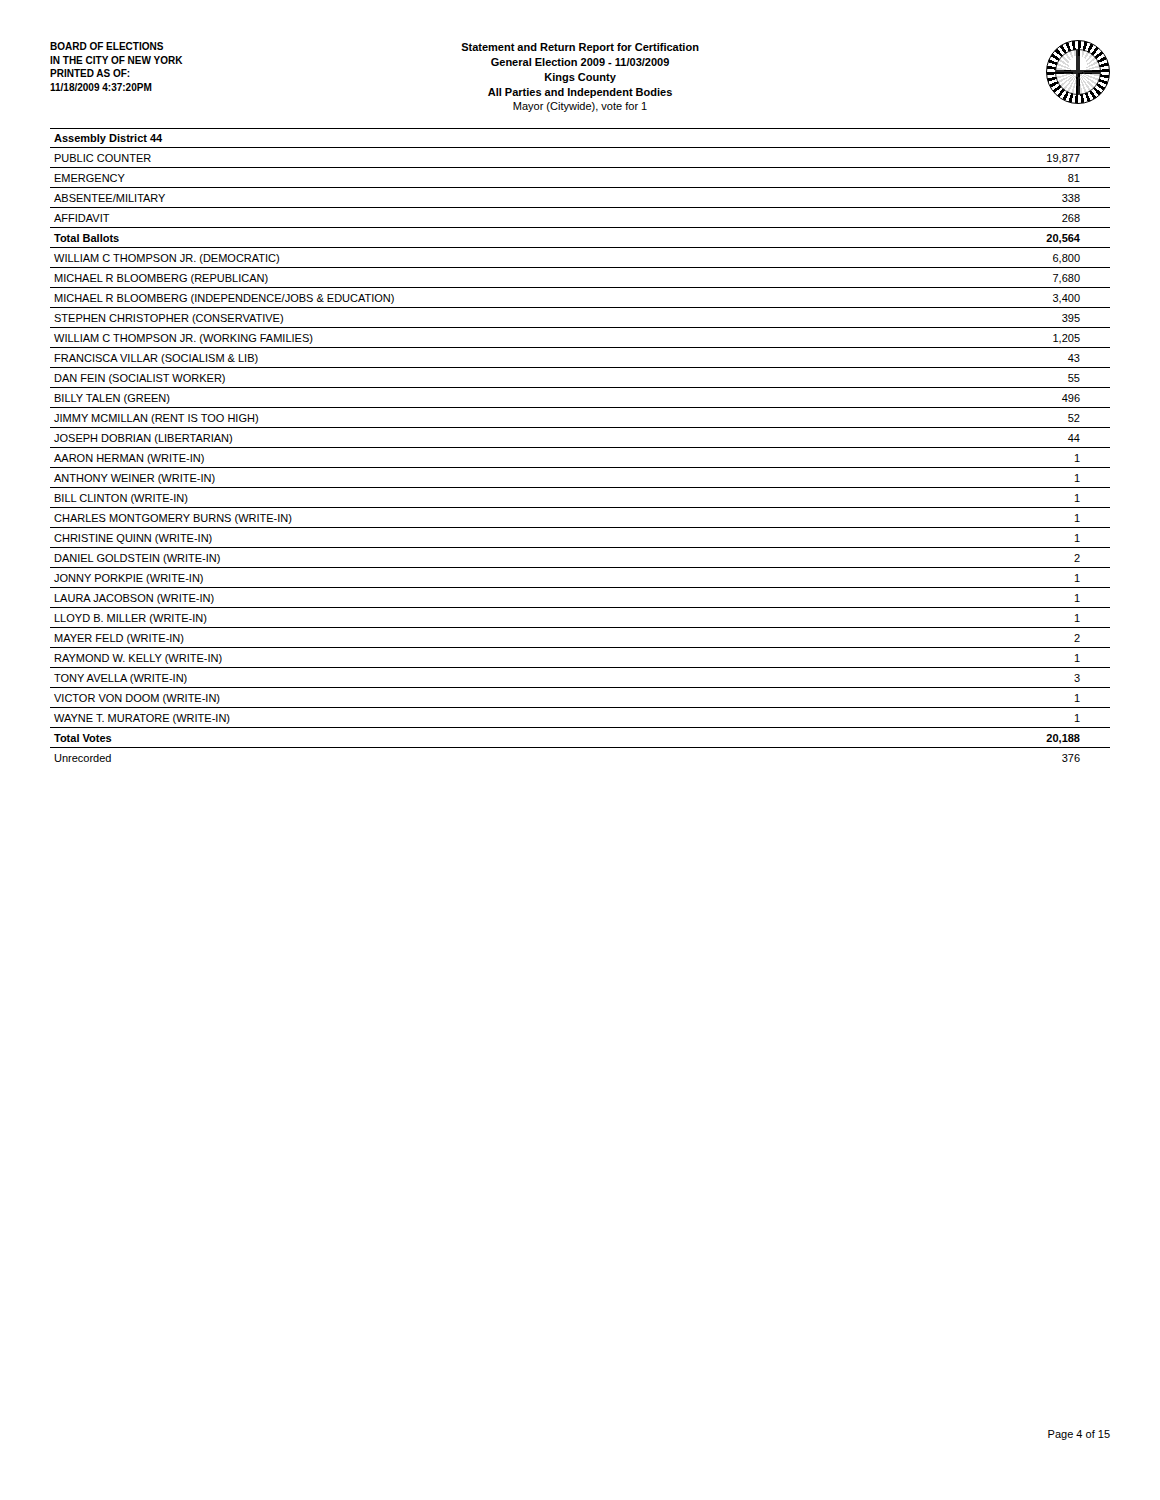BOARD OF ELECTIONS
IN THE CITY OF NEW YORK
PRINTED AS OF:
11/18/2009 4:37:20PM
Statement and Return Report for Certification
General Election 2009 - 11/03/2009
Kings County
All Parties and Independent Bodies
Mayor (Citywide), vote for 1
Assembly District 44
| PUBLIC COUNTER | 19,877 |
| EMERGENCY | 81 |
| ABSENTEE/MILITARY | 338 |
| AFFIDAVIT | 268 |
| Total Ballots | 20,564 |
| WILLIAM C THOMPSON JR. (DEMOCRATIC) | 6,800 |
| MICHAEL R BLOOMBERG (REPUBLICAN) | 7,680 |
| MICHAEL R BLOOMBERG (INDEPENDENCE/JOBS & EDUCATION) | 3,400 |
| STEPHEN CHRISTOPHER (CONSERVATIVE) | 395 |
| WILLIAM C THOMPSON JR. (WORKING FAMILIES) | 1,205 |
| FRANCISCA VILLAR (SOCIALISM & LIB) | 43 |
| DAN FEIN (SOCIALIST WORKER) | 55 |
| BILLY TALEN (GREEN) | 496 |
| JIMMY MCMILLAN (RENT IS TOO HIGH) | 52 |
| JOSEPH DOBRIAN (LIBERTARIAN) | 44 |
| AARON HERMAN (WRITE-IN) | 1 |
| ANTHONY WEINER (WRITE-IN) | 1 |
| BILL CLINTON (WRITE-IN) | 1 |
| CHARLES MONTGOMERY BURNS (WRITE-IN) | 1 |
| CHRISTINE QUINN (WRITE-IN) | 1 |
| DANIEL GOLDSTEIN (WRITE-IN) | 2 |
| JONNY PORKPIE (WRITE-IN) | 1 |
| LAURA JACOBSON (WRITE-IN) | 1 |
| LLOYD B. MILLER (WRITE-IN) | 1 |
| MAYER FELD (WRITE-IN) | 2 |
| RAYMOND W. KELLY (WRITE-IN) | 1 |
| TONY AVELLA (WRITE-IN) | 3 |
| VICTOR VON DOOM (WRITE-IN) | 1 |
| WAYNE T. MURATORE (WRITE-IN) | 1 |
| Total Votes | 20,188 |
| Unrecorded | 376 |
Page 4 of 15